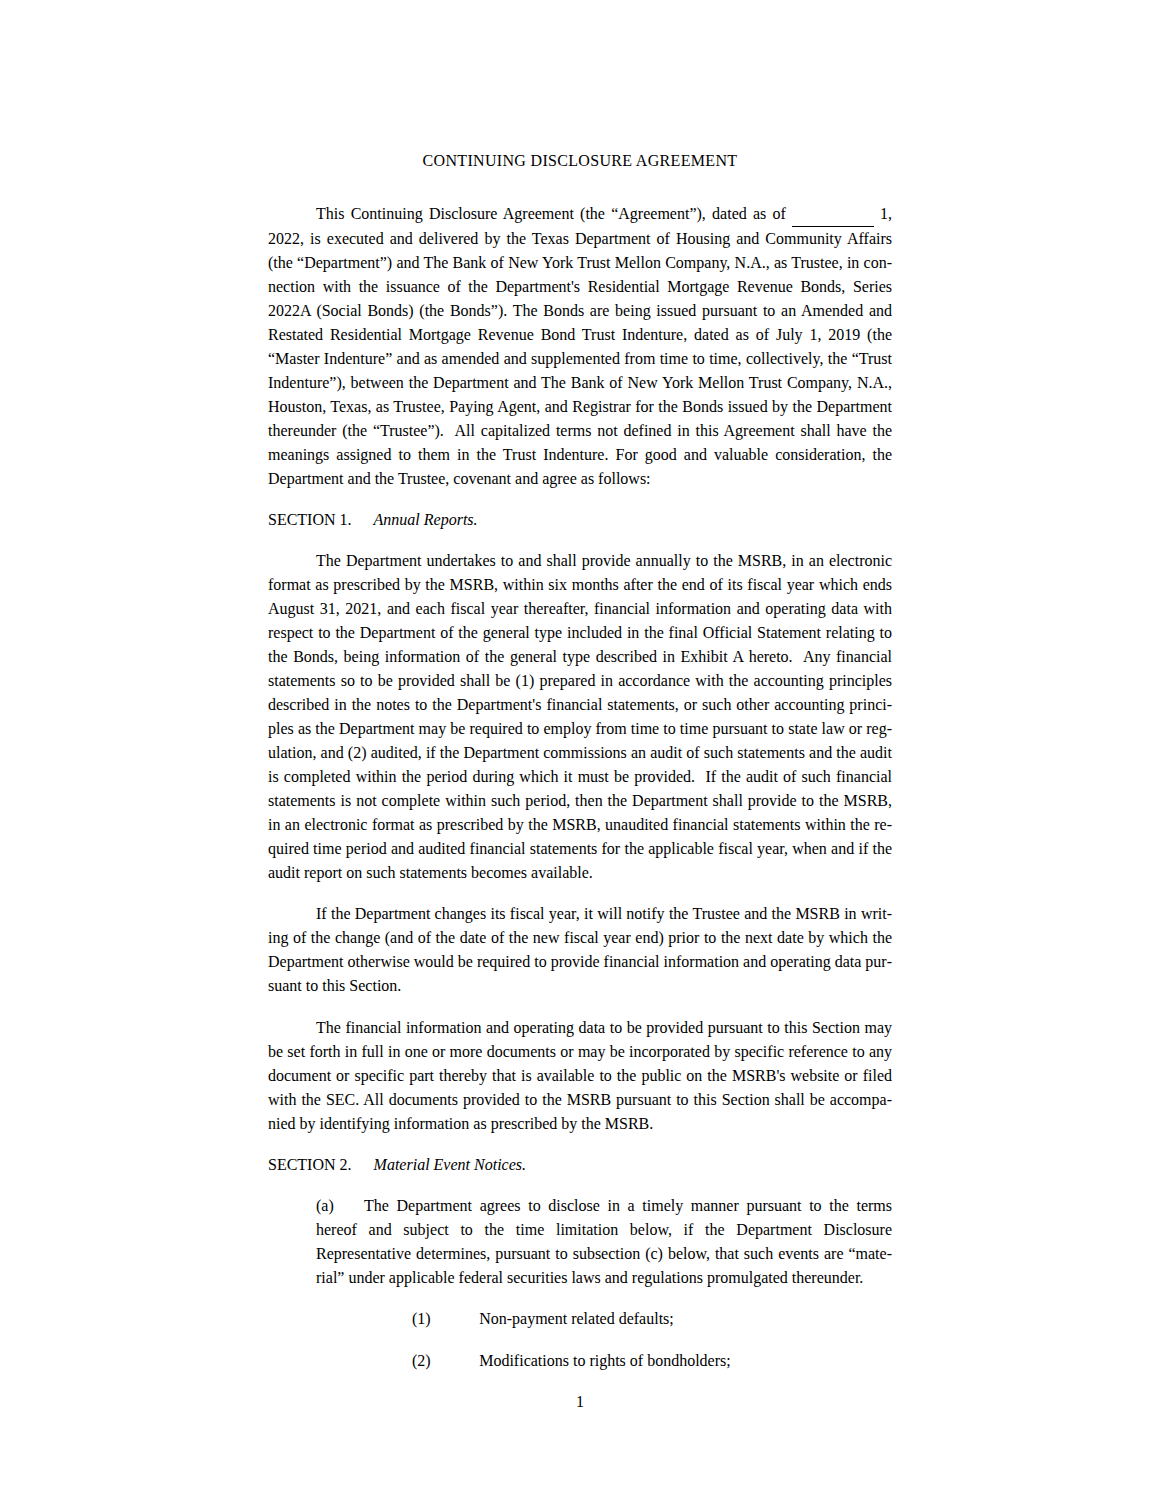CONTINUING DISCLOSURE AGREEMENT
This Continuing Disclosure Agreement (the “Agreement”), dated as of 1, 2022, is executed and delivered by the Texas Department of Housing and Community Affairs (the “Department”) and The Bank of New York Trust Mellon Company, N.A., as Trustee, in connection with the issuance of the Department's Residential Mortgage Revenue Bonds, Series 2022A (Social Bonds) (the Bonds”). The Bonds are being issued pursuant to an Amended and Restated Residential Mortgage Revenue Bond Trust Indenture, dated as of July 1, 2019 (the “Master Indenture” and as amended and supplemented from time to time, collectively, the “Trust Indenture”), between the Department and The Bank of New York Mellon Trust Company, N.A., Houston, Texas, as Trustee, Paying Agent, and Registrar for the Bonds issued by the Department thereunder (the “Trustee”). All capitalized terms not defined in this Agreement shall have the meanings assigned to them in the Trust Indenture. For good and valuable consideration, the Department and the Trustee, covenant and agree as follows:
SECTION 1. Annual Reports.
The Department undertakes to and shall provide annually to the MSRB, in an electronic format as prescribed by the MSRB, within six months after the end of its fiscal year which ends August 31, 2021, and each fiscal year thereafter, financial information and operating data with respect to the Department of the general type included in the final Official Statement relating to the Bonds, being information of the general type described in Exhibit A hereto. Any financial statements so to be provided shall be (1) prepared in accordance with the accounting principles described in the notes to the Department's financial statements, or such other accounting principles as the Department may be required to employ from time to time pursuant to state law or regulation, and (2) audited, if the Department commissions an audit of such statements and the audit is completed within the period during which it must be provided. If the audit of such financial statements is not complete within such period, then the Department shall provide to the MSRB, in an electronic format as prescribed by the MSRB, unaudited financial statements within the required time period and audited financial statements for the applicable fiscal year, when and if the audit report on such statements becomes available.
If the Department changes its fiscal year, it will notify the Trustee and the MSRB in writing of the change (and of the date of the new fiscal year end) prior to the next date by which the Department otherwise would be required to provide financial information and operating data pursuant to this Section.
The financial information and operating data to be provided pursuant to this Section may be set forth in full in one or more documents or may be incorporated by specific reference to any document or specific part thereby that is available to the public on the MSRB's website or filed with the SEC. All documents provided to the MSRB pursuant to this Section shall be accompanied by identifying information as prescribed by the MSRB.
SECTION 2. Material Event Notices.
(a) The Department agrees to disclose in a timely manner pursuant to the terms hereof and subject to the time limitation below, if the Department Disclosure Representative determines, pursuant to subsection (c) below, that such events are “material” under applicable federal securities laws and regulations promulgated thereunder.
(1) Non-payment related defaults;
(2) Modifications to rights of bondholders;
1